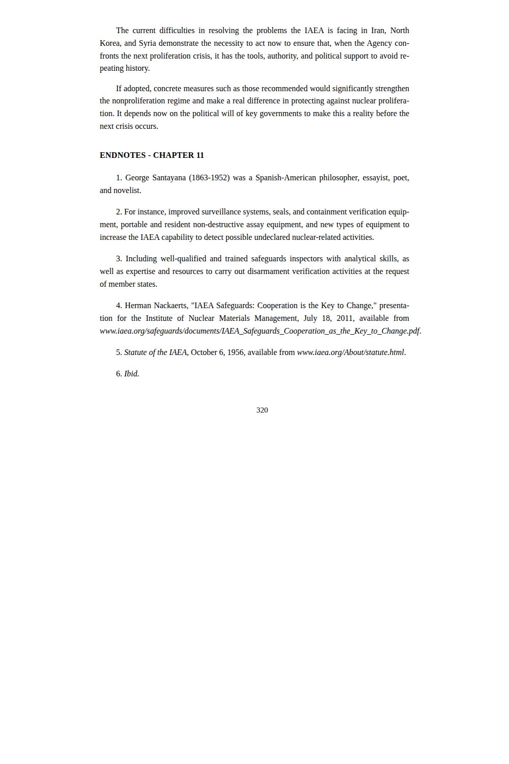The current difficulties in resolving the problems the IAEA is facing in Iran, North Korea, and Syria demonstrate the necessity to act now to ensure that, when the Agency confronts the next proliferation crisis, it has the tools, authority, and political support to avoid repeating history.
If adopted, concrete measures such as those recommended would significantly strengthen the nonproliferation regime and make a real difference in protecting against nuclear proliferation. It depends now on the political will of key governments to make this a reality before the next crisis occurs.
ENDNOTES - CHAPTER 11
George Santayana (1863-1952) was a Spanish-American philosopher, essayist, poet, and novelist.
For instance, improved surveillance systems, seals, and containment verification equipment, portable and resident non-destructive assay equipment, and new types of equipment to increase the IAEA capability to detect possible undeclared nuclear-related activities.
Including well-qualified and trained safeguards inspectors with analytical skills, as well as expertise and resources to carry out disarmament verification activities at the request of member states.
Herman Nackaerts, "IAEA Safeguards: Cooperation is the Key to Change," presentation for the Institute of Nuclear Materials Management, July 18, 2011, available from www.iaea.org/safeguards/documents/IAEA_Safeguards_Cooperation_as_the_Key_to_Change.pdf.
Statute of the IAEA, October 6, 1956, available from www.iaea.org/About/statute.html.
Ibid.
320